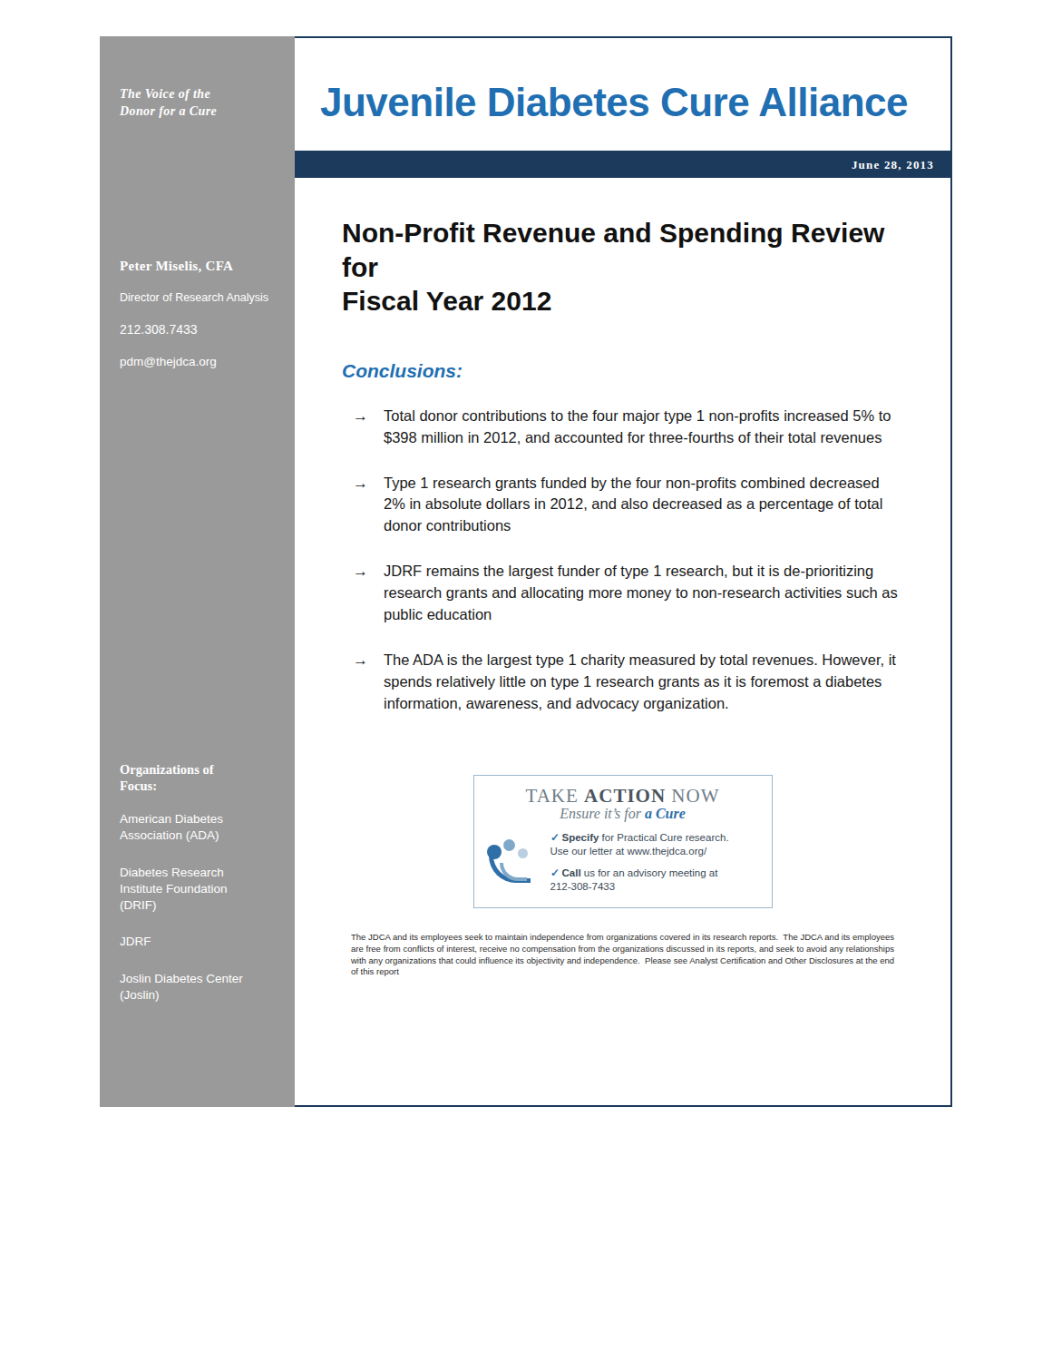The Voice of the
Donor for a Cure
Peter Miselis, CFA
Director of Research Analysis
212.308.7433
pdm@thejdca.org
Organizations of
Focus:
American Diabetes
Association (ADA)
Diabetes Research
Institute Foundation
(DRIF)
JDRF
Joslin Diabetes Center
(Joslin)
Juvenile Diabetes Cure Alliance
June 28, 2013
Non-Profit Revenue and Spending Review for
Fiscal Year 2012
Conclusions:
Total donor contributions to the four major type 1 non-profits increased 5% to $398 million in 2012, and accounted for three-fourths of their total revenues
Type 1 research grants funded by the four non-profits combined decreased 2% in absolute dollars in 2012, and also decreased as a percentage of total donor contributions
JDRF remains the largest funder of type 1 research, but it is de-prioritizing research grants and allocating more money to non-research activities such as public education
The ADA is the largest type 1 charity measured by total revenues. However, it spends relatively little on type 1 research grants as it is foremost a diabetes information, awareness, and advocacy organization.
TAKE ACTION NOW
Ensure it’s for a Cure
✓Specify for Practical Cure research.
Use our letter at www.thejdca.org/
✓Call us for an advisory meeting at
212-308-7433
The JDCA and its employees seek to maintain independence from organizations covered in its research reports. The JDCA and its employees are free from conflicts of interest, receive no compensation from the organizations discussed in its reports, and seek to avoid any relationships with any organizations that could influence its objectivity and independence. Please see Analyst Certification and Other Disclosures at the end of this report